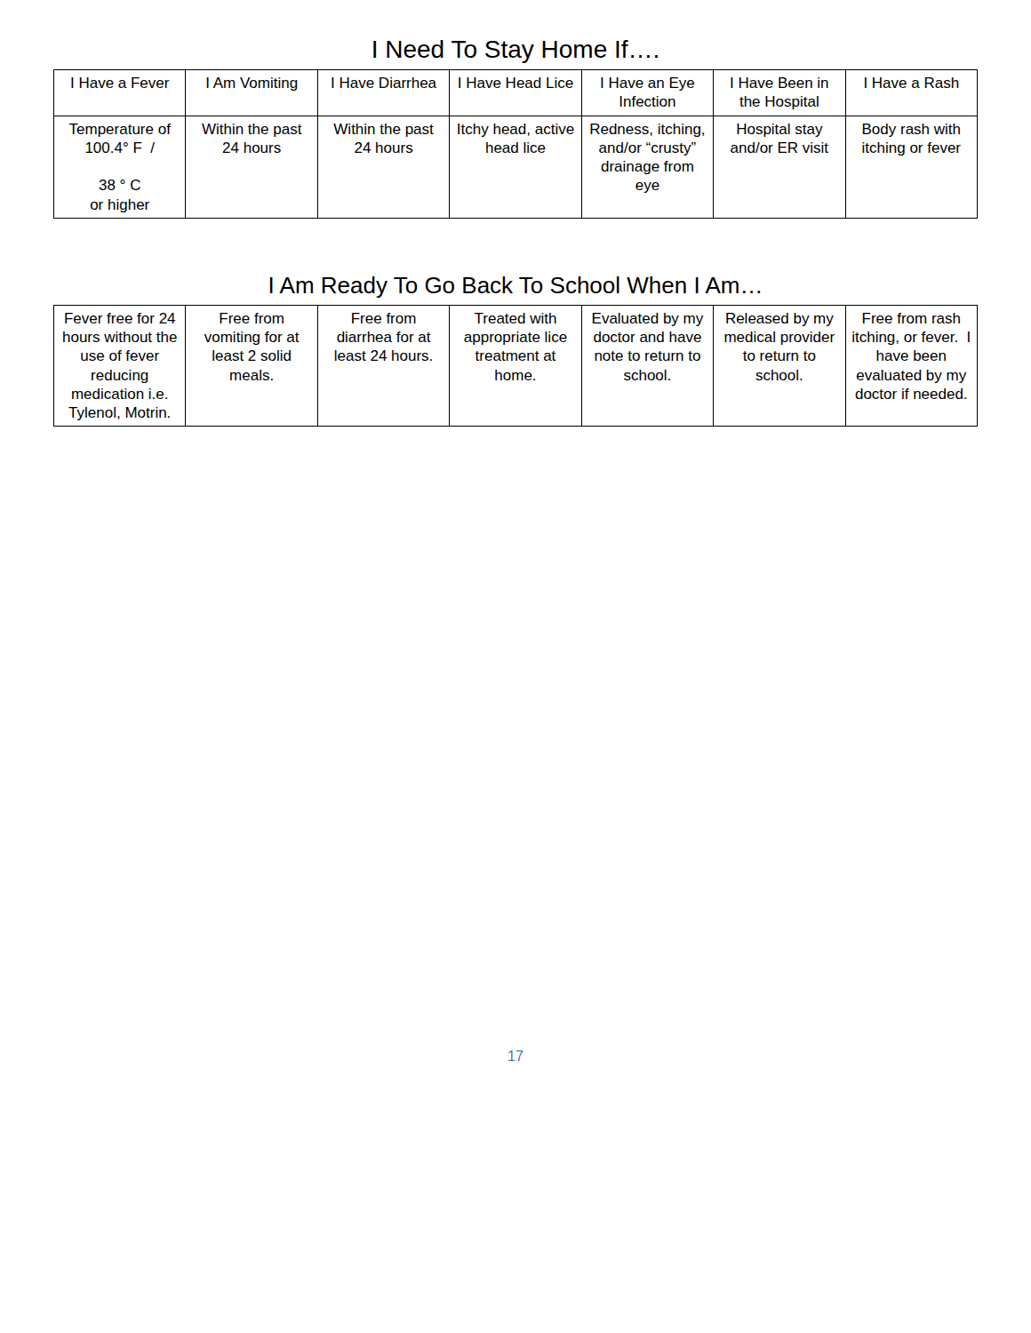I Need To Stay Home If….
| I Have a Fever | I Am Vomiting | I Have Diarrhea | I Have Head Lice | I Have an Eye Infection | I Have Been in the Hospital | I Have a Rash |
| Temperature of 100.4° F / 38 ° C or higher | Within the past 24 hours | Within the past 24 hours | Itchy head, active head lice | Redness, itching, and/or “crusty” drainage from eye | Hospital stay and/or ER visit | Body rash with itching or fever |
I Am Ready To Go Back To School When I Am…
| Fever free for 24 hours without the use of fever reducing medication i.e. Tylenol, Motrin. | Free from vomiting for at least 2 solid meals. | Free from diarrhea for at least 24 hours. | Treated with appropriate lice treatment at home. | Evaluated by my doctor and have note to return to school. | Released by my medical provider to return to school. | Free from rash itching, or fever. I have been evaluated by my doctor if needed. |
17